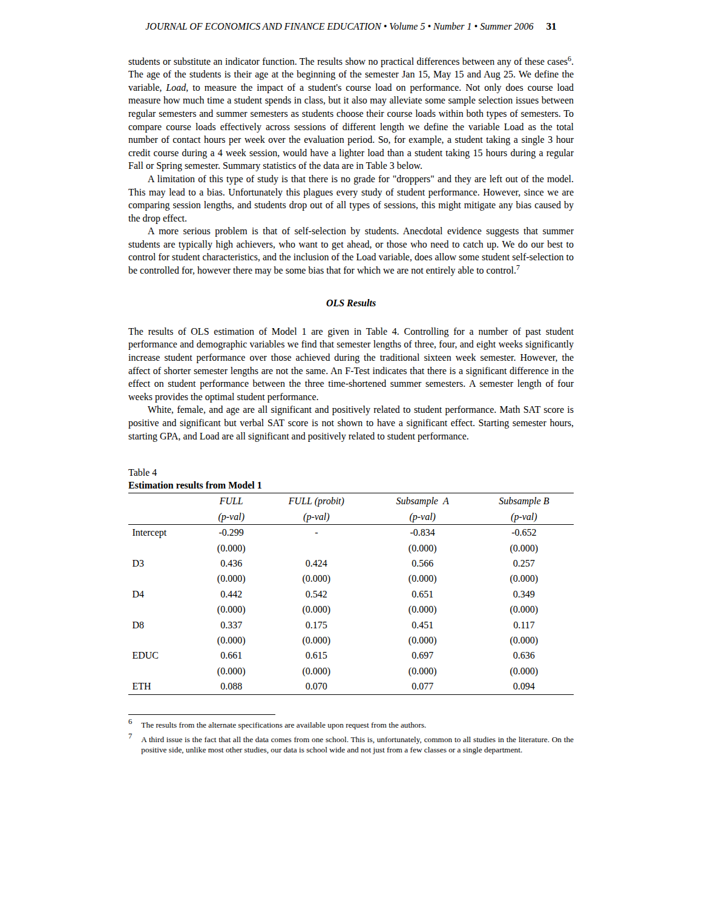JOURNAL OF ECONOMICS AND FINANCE EDUCATION • Volume 5 • Number 1 • Summer 200631
students or substitute an indicator function. The results show no practical differences between any of these cases6. The age of the students is their age at the beginning of the semester Jan 15, May 15 and Aug 25. We define the variable, Load, to measure the impact of a student's course load on performance. Not only does course load measure how much time a student spends in class, but it also may alleviate some sample selection issues between regular semesters and summer semesters as students choose their course loads within both types of semesters. To compare course loads effectively across sessions of different length we define the variable Load as the total number of contact hours per week over the evaluation period. So, for example, a student taking a single 3 hour credit course during a 4 week session, would have a lighter load than a student taking 15 hours during a regular Fall or Spring semester. Summary statistics of the data are in Table 3 below.
A limitation of this type of study is that there is no grade for "droppers" and they are left out of the model. This may lead to a bias. Unfortunately this plagues every study of student performance. However, since we are comparing session lengths, and students drop out of all types of sessions, this might mitigate any bias caused by the drop effect.
A more serious problem is that of self-selection by students. Anecdotal evidence suggests that summer students are typically high achievers, who want to get ahead, or those who need to catch up. We do our best to control for student characteristics, and the inclusion of the Load variable, does allow some student self-selection to be controlled for, however there may be some bias that for which we are not entirely able to control.7
OLS Results
The results of OLS estimation of Model 1 are given in Table 4. Controlling for a number of past student performance and demographic variables we find that semester lengths of three, four, and eight weeks significantly increase student performance over those achieved during the traditional sixteen week semester. However, the affect of shorter semester lengths are not the same. An F-Test indicates that there is a significant difference in the effect on student performance between the three time-shortened summer semesters. A semester length of four weeks provides the optimal student performance.
White, female, and age are all significant and positively related to student performance. Math SAT score is positive and significant but verbal SAT score is not shown to have a significant effect. Starting semester hours, starting GPA, and Load are all significant and positively related to student performance.
Table 4
Estimation results from Model 1
| | FULL | FULL (probit) | Subsample A | Subsample B |
| --- | --- | --- | --- | --- |
| | (p-val) | (p-val) | (p-val) | (p-val) |
| Intercept | -0.299 | - | -0.834 | -0.652 |
| | (0.000) | | (0.000) | (0.000) |
| D3 | 0.436 | 0.424 | 0.566 | 0.257 |
| | (0.000) | (0.000) | (0.000) | (0.000) |
| D4 | 0.442 | 0.542 | 0.651 | 0.349 |
| | (0.000) | (0.000) | (0.000) | (0.000) |
| D8 | 0.337 | 0.175 | 0.451 | 0.117 |
| | (0.000) | (0.000) | (0.000) | (0.000) |
| EDUC | 0.661 | 0.615 | 0.697 | 0.636 |
| | (0.000) | (0.000) | (0.000) | (0.000) |
| ETH | 0.088 | 0.070 | 0.077 | 0.094 |
6 The results from the alternate specifications are available upon request from the authors.
7 A third issue is the fact that all the data comes from one school. This is, unfortunately, common to all studies in the literature. On the positive side, unlike most other studies, our data is school wide and not just from a few classes or a single department.